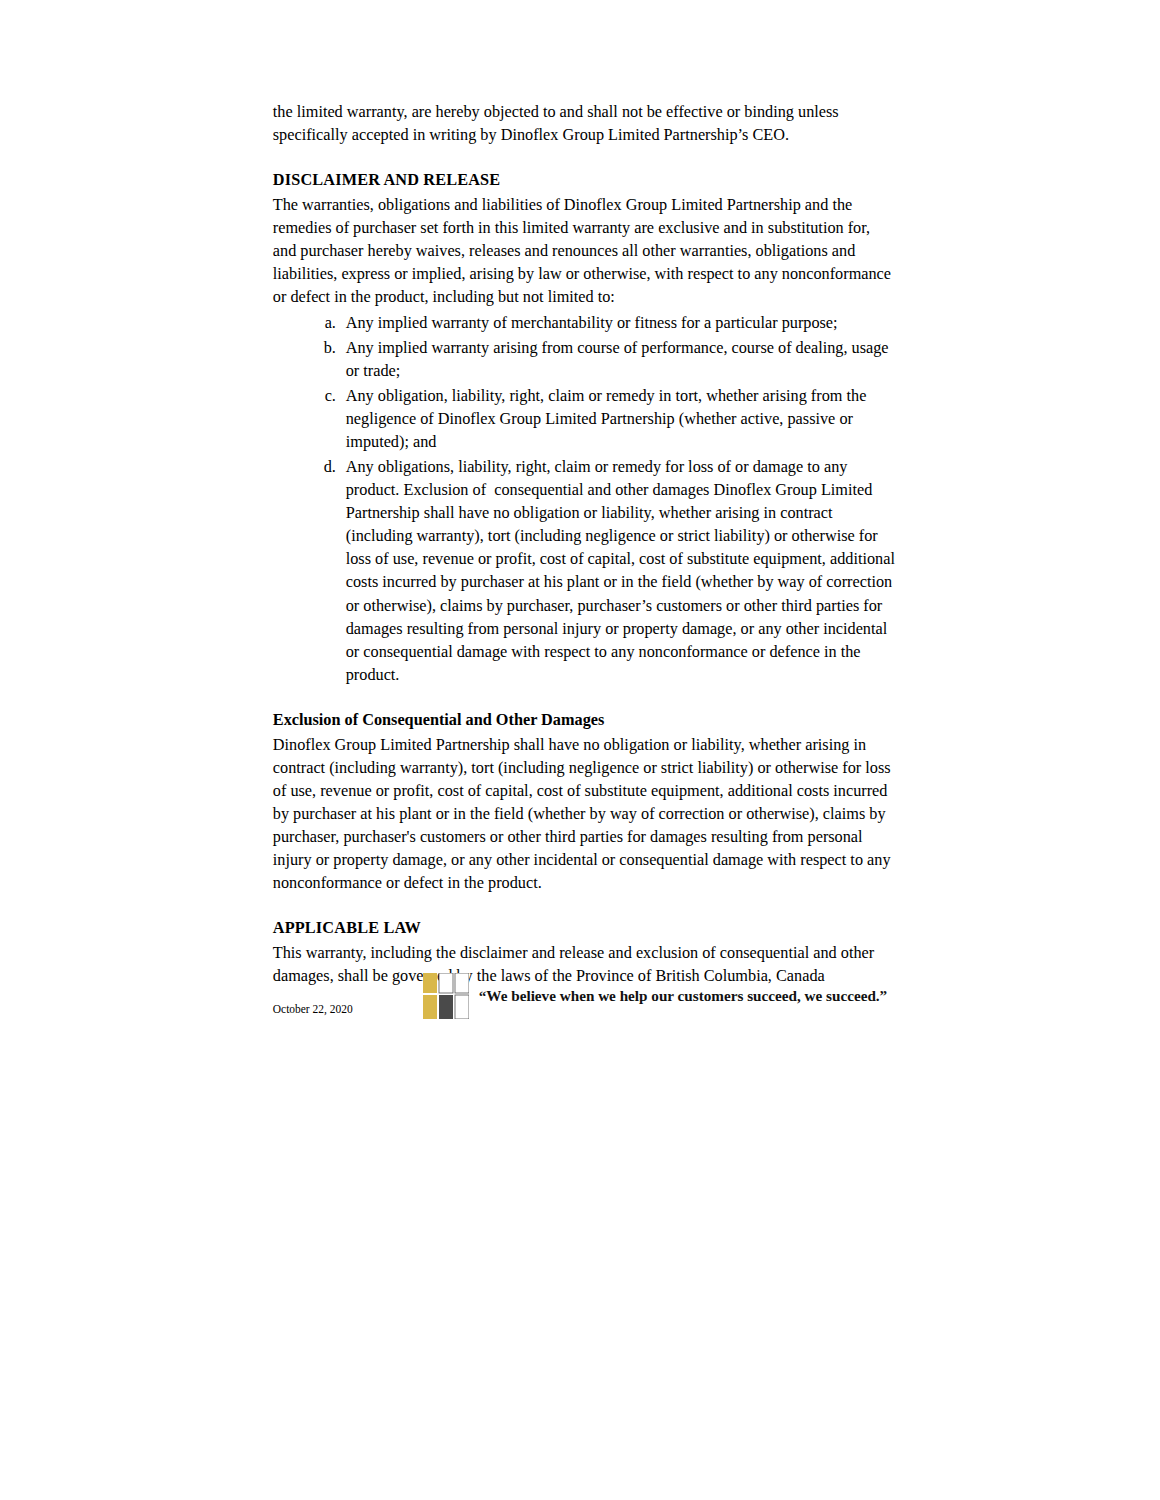the limited warranty, are hereby objected to and shall not be effective or binding unless specifically accepted in writing by Dinoflex Group Limited Partnership’s CEO.
DISCLAIMER AND RELEASE
The warranties, obligations and liabilities of Dinoflex Group Limited Partnership and the remedies of purchaser set forth in this limited warranty are exclusive and in substitution for, and purchaser hereby waives, releases and renounces all other warranties, obligations and liabilities, express or implied, arising by law or otherwise, with respect to any nonconformance or defect in the product, including but not limited to:
Any implied warranty of merchantability or fitness for a particular purpose;
Any implied warranty arising from course of performance, course of dealing, usage or trade;
Any obligation, liability, right, claim or remedy in tort, whether arising from the negligence of Dinoflex Group Limited Partnership (whether active, passive or imputed); and
Any obligations, liability, right, claim or remedy for loss of or damage to any product. Exclusion of consequential and other damages Dinoflex Group Limited Partnership shall have no obligation or liability, whether arising in contract (including warranty), tort (including negligence or strict liability) or otherwise for loss of use, revenue or profit, cost of capital, cost of substitute equipment, additional costs incurred by purchaser at his plant or in the field (whether by way of correction or otherwise), claims by purchaser, purchaser’s customers or other third parties for damages resulting from personal injury or property damage, or any other incidental or consequential damage with respect to any nonconformance or defence in the product.
Exclusion of Consequential and Other Damages
Dinoflex Group Limited Partnership shall have no obligation or liability, whether arising in contract (including warranty), tort (including negligence or strict liability) or otherwise for loss of use, revenue or profit, cost of capital, cost of substitute equipment, additional costs incurred by purchaser at his plant or in the field (whether by way of correction or otherwise), claims by purchaser, purchaser's customers or other third parties for damages resulting from personal injury or property damage, or any other incidental or consequential damage with respect to any nonconformance or defect in the product.
APPLICABLE LAW
This warranty, including the disclaimer and release and exclusion of consequential and other damages, shall be governed by the laws of the Province of British Columbia, Canada
October 22, 2020
“We believe when we help our customers succeed, we succeed.”